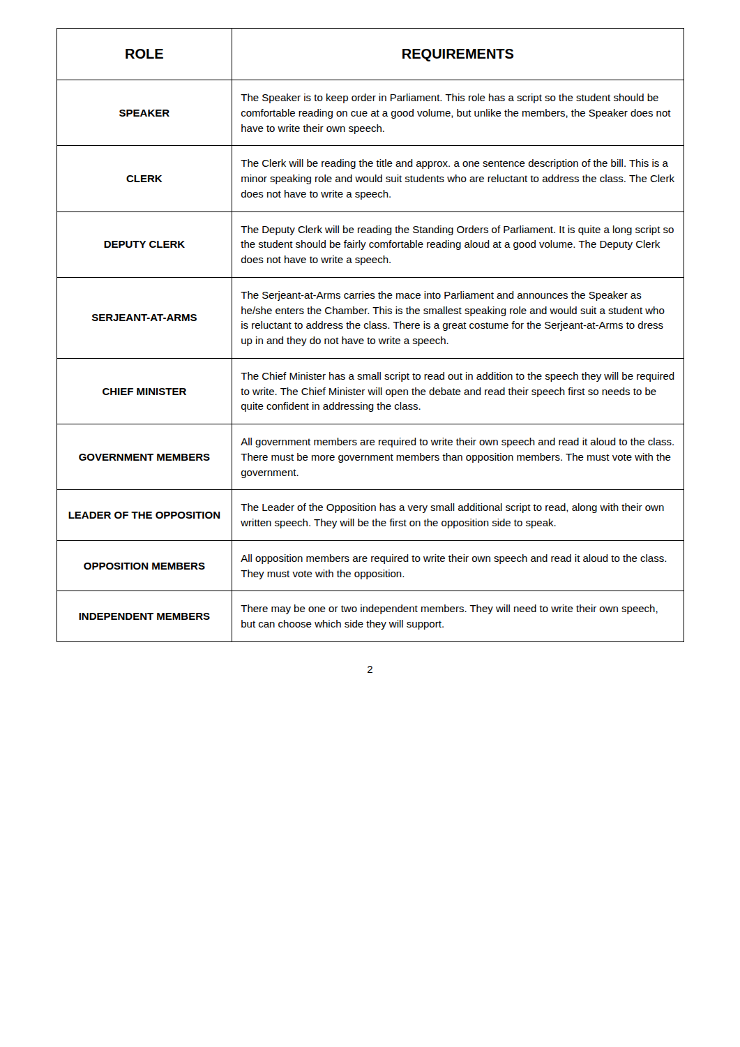| ROLE | REQUIREMENTS |
| --- | --- |
| SPEAKER | The Speaker is to keep order in Parliament. This role has a script so the student should be comfortable reading on cue at a good volume, but unlike the members, the Speaker does not have to write their own speech. |
| CLERK | The Clerk will be reading the title and approx. a one sentence description of the bill. This is a minor speaking role and would suit students who are reluctant to address the class. The Clerk does not have to write a speech. |
| DEPUTY CLERK | The Deputy Clerk will be reading the Standing Orders of Parliament. It is quite a long script so the student should be fairly comfortable reading aloud at a good volume. The Deputy Clerk does not have to write a speech. |
| SERJEANT-AT-ARMS | The Serjeant-at-Arms carries the mace into Parliament and announces the Speaker as he/she enters the Chamber. This is the smallest speaking role and would suit a student who is reluctant to address the class. There is a great costume for the Serjeant-at-Arms to dress up in and they do not have to write a speech. |
| CHIEF MINISTER | The Chief Minister has a small script to read out in addition to the speech they will be required to write. The Chief Minister will open the debate and read their speech first so needs to be quite confident in addressing the class. |
| GOVERNMENT MEMBERS | All government members are required to write their own speech and read it aloud to the class. There must be more government members than opposition members. The must vote with the government. |
| LEADER OF THE OPPOSITION | The Leader of the Opposition has a very small additional script to read, along with their own written speech. They will be the first on the opposition side to speak. |
| OPPOSITION MEMBERS | All opposition members are required to write their own speech and read it aloud to the class. They must vote with the opposition. |
| INDEPENDENT MEMBERS | There may be one or two independent members. They will need to write their own speech, but can choose which side they will support. |
2